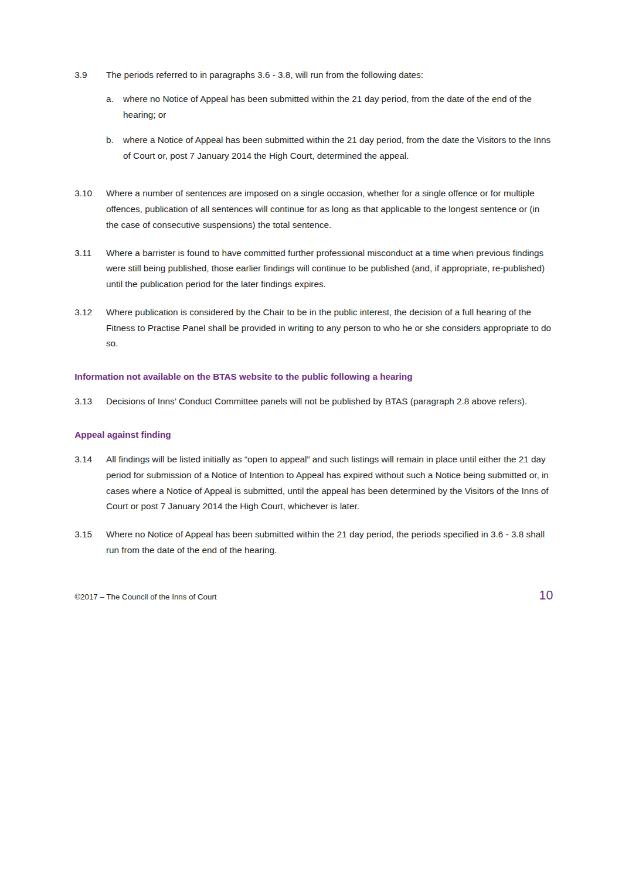3.9
The periods referred to in paragraphs 3.6 - 3.8, will run from the following dates:
a.
where no Notice of Appeal has been submitted within the 21 day period, from the date of the end of the hearing; or
b.
where a Notice of Appeal has been submitted within the 21 day period, from the date the Visitors to the Inns of Court or, post 7 January 2014 the High Court, determined the appeal.
3.10
Where a number of sentences are imposed on a single occasion, whether for a single offence or for multiple offences, publication of all sentences will continue for as long as that applicable to the longest sentence or (in the case of consecutive suspensions) the total sentence.
3.11
Where a barrister is found to have committed further professional misconduct at a time when previous findings were still being published, those earlier findings will continue to be published (and, if appropriate, re-published) until the publication period for the later findings expires.
3.12
Where publication is considered by the Chair to be in the public interest, the decision of a full hearing of the Fitness to Practise Panel shall be provided in writing to any person to who he or she considers appropriate to do so.
Information not available on the BTAS website to the public following a hearing
3.13
Decisions of Inns’ Conduct Committee panels will not be published by BTAS (paragraph 2.8 above refers).
Appeal against finding
3.14
All findings will be listed initially as “open to appeal” and such listings will remain in place until either the 21 day period for submission of a Notice of Intention to Appeal has expired without such a Notice being submitted or, in cases where a Notice of Appeal is submitted, until the appeal has been determined by the Visitors of the Inns of Court or post 7 January 2014 the High Court, whichever is later.
3.15
Where no Notice of Appeal has been submitted within the 21 day period, the periods specified in 3.6 - 3.8 shall run from the date of the end of the hearing.
©2017 – The Council of the Inns of Court 10